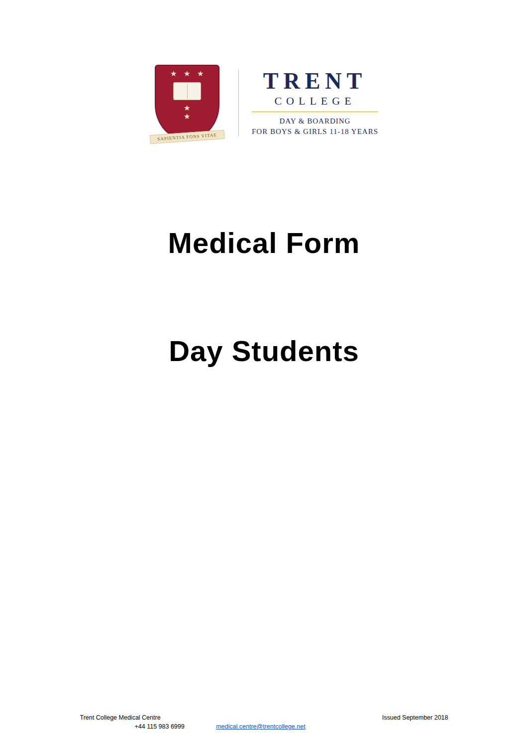★ ★ ★
★
★
SAPIENTIA FONS VITAE
TRENT
COLLEGE
DAY & BOARDING
FOR BOYS & GIRLS 11-18 YEARS
Medical Form
Day Students
Trent College Medical Centre Issued September 2018
+44 115 983 6999 medical.centre@trentcollege.net